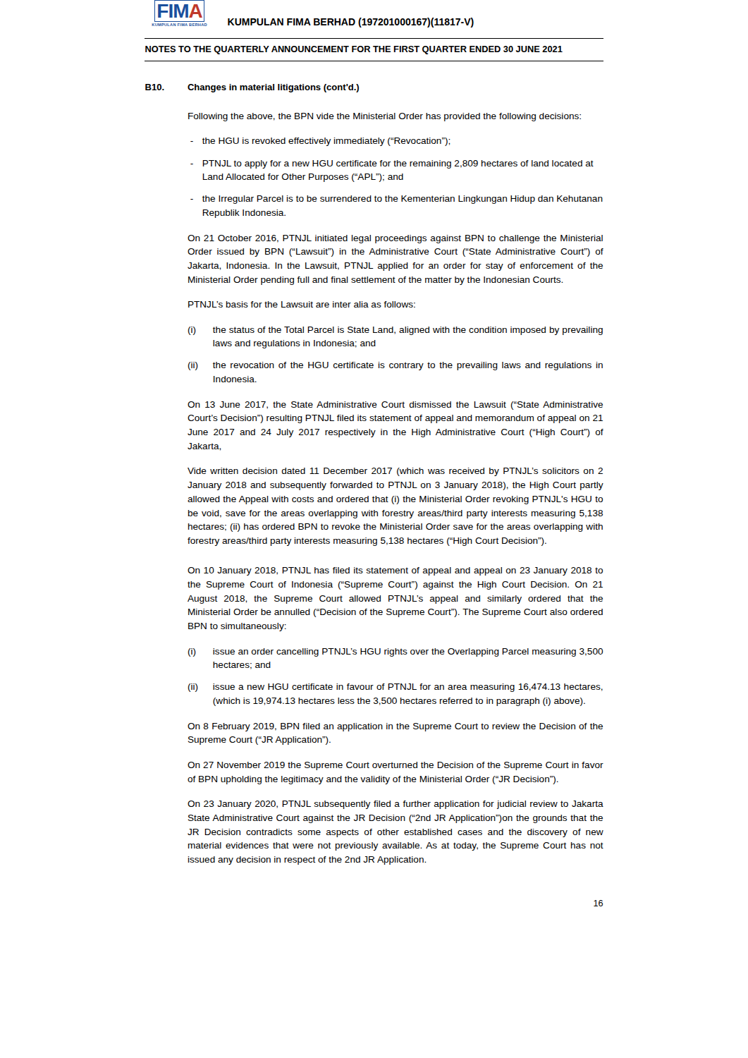FIMA
KUMPULAN FIMA BERHAD
KUMPULAN FIMA BERHAD (197201000167)(11817-V)
NOTES TO THE QUARTERLY ANNOUNCEMENT FOR THE FIRST QUARTER ENDED 30 JUNE 2021
B10. Changes in material litigations (cont'd.)
Following the above, the BPN vide the Ministerial Order has provided the following decisions:
the HGU is revoked effectively immediately (“Revocation”);
PTNJL to apply for a new HGU certificate for the remaining 2,809 hectares of land located at Land Allocated for Other Purposes (“APL”); and
the Irregular Parcel is to be surrendered to the Kementerian Lingkungan Hidup dan Kehutanan Republik Indonesia.
On 21 October 2016, PTNJL initiated legal proceedings against BPN to challenge the Ministerial Order issued by BPN (“Lawsuit”) in the Administrative Court (“State Administrative Court”) of Jakarta, Indonesia. In the Lawsuit, PTNJL applied for an order for stay of enforcement of the Ministerial Order pending full and final settlement of the matter by the Indonesian Courts.
PTNJL’s basis for the Lawsuit are inter alia as follows:
the status of the Total Parcel is State Land, aligned with the condition imposed by prevailing laws and regulations in Indonesia; and
the revocation of the HGU certificate is contrary to the prevailing laws and regulations in Indonesia.
On 13 June 2017, the State Administrative Court dismissed the Lawsuit (“State Administrative Court’s Decision”) resulting PTNJL filed its statement of appeal and memorandum of appeal on 21 June 2017 and 24 July 2017 respectively in the High Administrative Court (“High Court”) of Jakarta,
Vide written decision dated 11 December 2017 (which was received by PTNJL’s solicitors on 2 January 2018 and subsequently forwarded to PTNJL on 3 January 2018), the High Court partly allowed the Appeal with costs and ordered that (i) the Ministerial Order revoking PTNJL's HGU to be void, save for the areas overlapping with forestry areas/third party interests measuring 5,138 hectares; (ii) has ordered BPN to revoke the Ministerial Order save for the areas overlapping with forestry areas/third party interests measuring 5,138 hectares (“High Court Decision”).
On 10 January 2018, PTNJL has filed its statement of appeal and appeal on 23 January 2018 to the Supreme Court of Indonesia (“Supreme Court”) against the High Court Decision. On 21 August 2018, the Supreme Court allowed PTNJL’s appeal and similarly ordered that the Ministerial Order be annulled (“Decision of the Supreme Court”). The Supreme Court also ordered BPN to simultaneously:
issue an order cancelling PTNJL’s HGU rights over the Overlapping Parcel measuring 3,500 hectares; and
issue a new HGU certificate in favour of PTNJL for an area measuring 16,474.13 hectares, (which is 19,974.13 hectares less the 3,500 hectares referred to in paragraph (i) above).
On 8 February 2019, BPN filed an application in the Supreme Court to review the Decision of the Supreme Court (“JR Application”).
On 27 November 2019 the Supreme Court overturned the Decision of the Supreme Court in favor of BPN upholding the legitimacy and the validity of the Ministerial Order (“JR Decision”).
On 23 January 2020, PTNJL subsequently filed a further application for judicial review to Jakarta State Administrative Court against the JR Decision (“2nd JR Application”)on the grounds that the JR Decision contradicts some aspects of other established cases and the discovery of new material evidences that were not previously available. As at today, the Supreme Court has not issued any decision in respect of the 2nd JR Application.
16